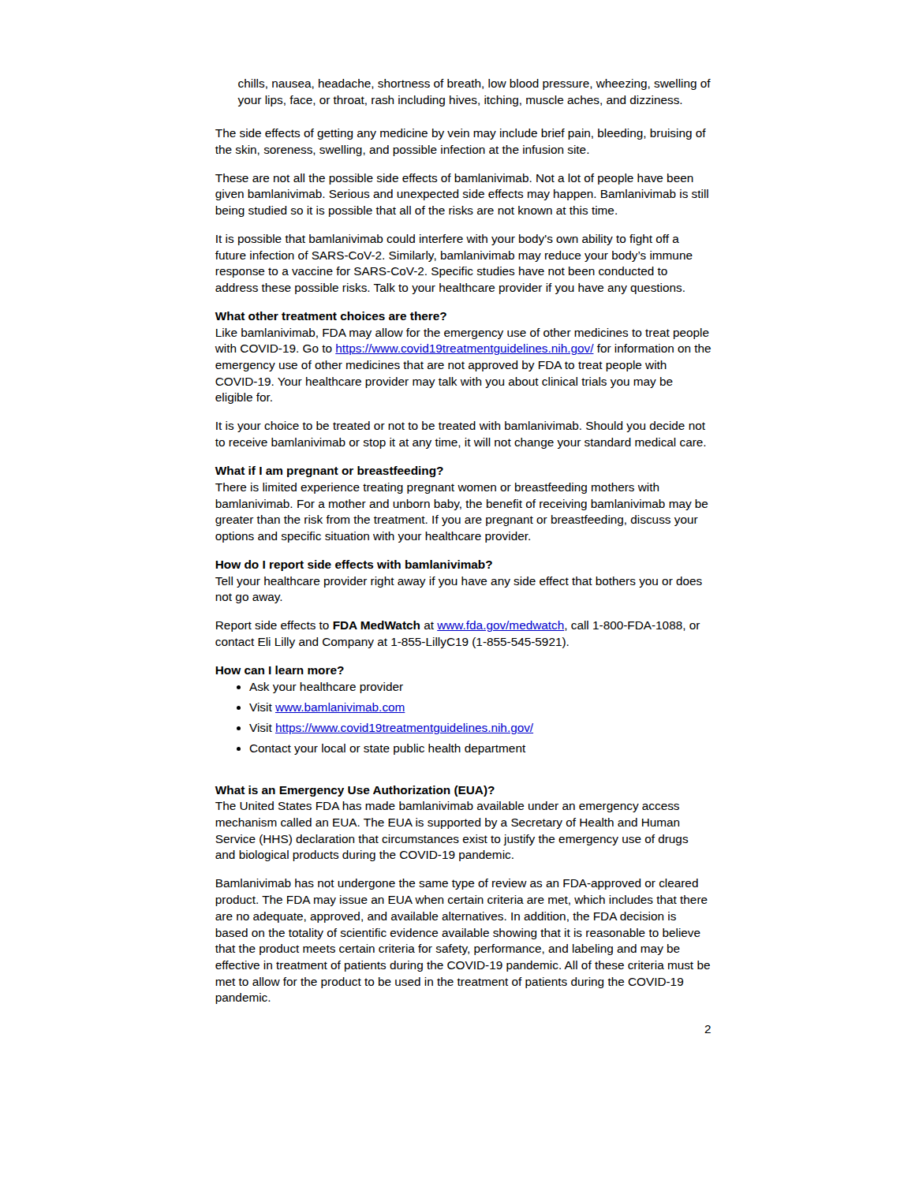chills, nausea, headache, shortness of breath, low blood pressure, wheezing, swelling of your lips, face, or throat, rash including hives, itching, muscle aches, and dizziness.
The side effects of getting any medicine by vein may include brief pain, bleeding, bruising of the skin, soreness, swelling, and possible infection at the infusion site.
These are not all the possible side effects of bamlanivimab. Not a lot of people have been given bamlanivimab. Serious and unexpected side effects may happen. Bamlanivimab is still being studied so it is possible that all of the risks are not known at this time.
It is possible that bamlanivimab could interfere with your body's own ability to fight off a future infection of SARS-CoV-2. Similarly, bamlanivimab may reduce your body’s immune response to a vaccine for SARS-CoV-2. Specific studies have not been conducted to address these possible risks. Talk to your healthcare provider if you have any questions.
What other treatment choices are there?
Like bamlanivimab, FDA may allow for the emergency use of other medicines to treat people with COVID-19. Go to https://www.covid19treatmentguidelines.nih.gov/ for information on the emergency use of other medicines that are not approved by FDA to treat people with COVID-19. Your healthcare provider may talk with you about clinical trials you may be eligible for.
It is your choice to be treated or not to be treated with bamlanivimab. Should you decide not to receive bamlanivimab or stop it at any time, it will not change your standard medical care.
What if I am pregnant or breastfeeding?
There is limited experience treating pregnant women or breastfeeding mothers with bamlanivimab. For a mother and unborn baby, the benefit of receiving bamlanivimab may be greater than the risk from the treatment. If you are pregnant or breastfeeding, discuss your options and specific situation with your healthcare provider.
How do I report side effects with bamlanivimab?
Tell your healthcare provider right away if you have any side effect that bothers you or does not go away.
Report side effects to FDA MedWatch at www.fda.gov/medwatch, call 1-800-FDA-1088, or contact Eli Lilly and Company at 1-855-LillyC19 (1-855-545-5921).
How can I learn more?
Ask your healthcare provider
Visit www.bamlanivimab.com
Visit https://www.covid19treatmentguidelines.nih.gov/
Contact your local or state public health department
What is an Emergency Use Authorization (EUA)?
The United States FDA has made bamlanivimab available under an emergency access mechanism called an EUA. The EUA is supported by a Secretary of Health and Human Service (HHS) declaration that circumstances exist to justify the emergency use of drugs and biological products during the COVID-19 pandemic.
Bamlanivimab has not undergone the same type of review as an FDA-approved or cleared product. The FDA may issue an EUA when certain criteria are met, which includes that there are no adequate, approved, and available alternatives. In addition, the FDA decision is based on the totality of scientific evidence available showing that it is reasonable to believe that the product meets certain criteria for safety, performance, and labeling and may be effective in treatment of patients during the COVID-19 pandemic. All of these criteria must be met to allow for the product to be used in the treatment of patients during the COVID-19 pandemic.
2